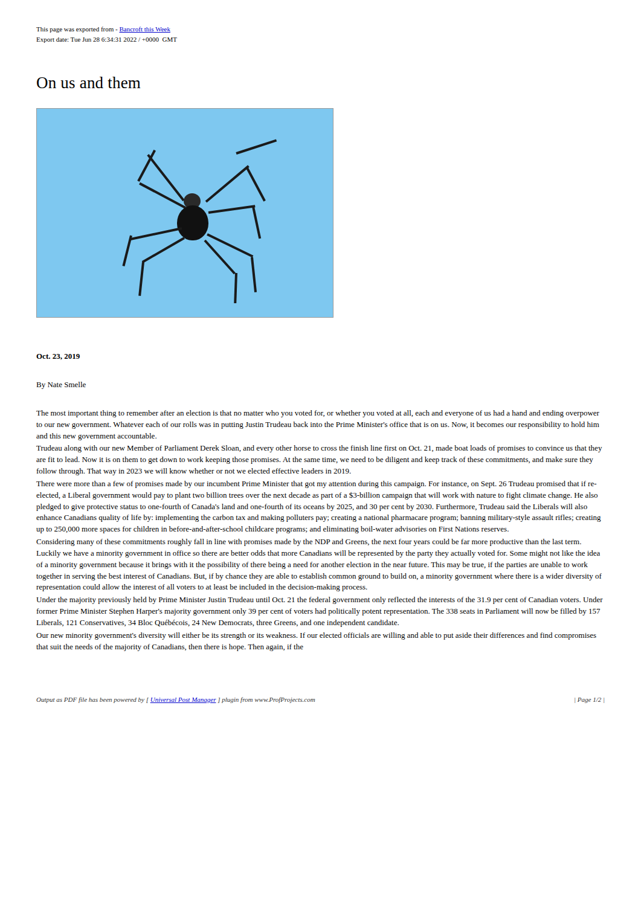This page was exported from - Bancroft this Week
Export date: Tue Jun 28 6:34:31 2022 / +0000 GMT
On us and them
Oct. 23, 2019
By Nate Smelle
The most important thing to remember after an election is that no matter who you voted for, or whether you voted at all, each and everyone of us had a hand and ending overpower to our new government. Whatever each of our rolls was in putting Justin Trudeau back into the Prime Minister's office that is on us. Now, it becomes our responsibility to hold him and this new government accountable.
Trudeau along with our new Member of Parliament Derek Sloan, and every other horse to cross the finish line first on Oct. 21, made boat loads of promises to convince us that they are fit to lead. Now it is on them to get down to work keeping those promises. At the same time, we need to be diligent and keep track of these commitments, and make sure they follow through. That way in 2023 we will know whether or not we elected effective leaders in 2019.
There were more than a few of promises made by our incumbent Prime Minister that got my attention during this campaign. For instance, on Sept. 26 Trudeau promised that if re-elected, a Liberal government would pay to plant two billion trees over the next decade as part of a $3-billion campaign that will work with nature to fight climate change. He also pledged to give protective status to one-fourth of Canada's land and one-fourth of its oceans by 2025, and 30 per cent by 2030. Furthermore, Trudeau said the Liberals will also enhance Canadians quality of life by: implementing the carbon tax and making polluters pay; creating a national pharmacare program; banning military-style assault rifles; creating up to 250,000 more spaces for children in before-and-after-school childcare programs; and eliminating boil-water advisories on First Nations reserves.
Considering many of these commitments roughly fall in line with promises made by the NDP and Greens, the next four years could be far more productive than the last term. Luckily we have a minority government in office so there are better odds that more Canadians will be represented by the party they actually voted for. Some might not like the idea of a minority government because it brings with it the possibility of there being a need for another election in the near future. This may be true, if the parties are unable to work together in serving the best interest of Canadians. But, if by chance they are able to establish common ground to build on, a minority government where there is a wider diversity of representation could allow the interest of all voters to at least be included in the decision-making process.
Under the majority previously held by Prime Minister Justin Trudeau until Oct. 21 the federal government only reflected the interests of the 31.9 per cent of Canadian voters. Under former Prime Minister Stephen Harper's majority government only 39 per cent of voters had politically potent representation. The 338 seats in Parliament will now be filled by 157 Liberals, 121 Conservatives, 34 Bloc Québécois, 24 New Democrats, three Greens, and one independent candidate.
Our new minority government's diversity will either be its strength or its weakness. If our elected officials are willing and able to put aside their differences and find compromises that suit the needs of the majority of Canadians, then there is hope. Then again, if the
Output as PDF file has been powered by [ Universal Post Manager ] plugin from www.ProfProjects.com
| Page 1/2 |